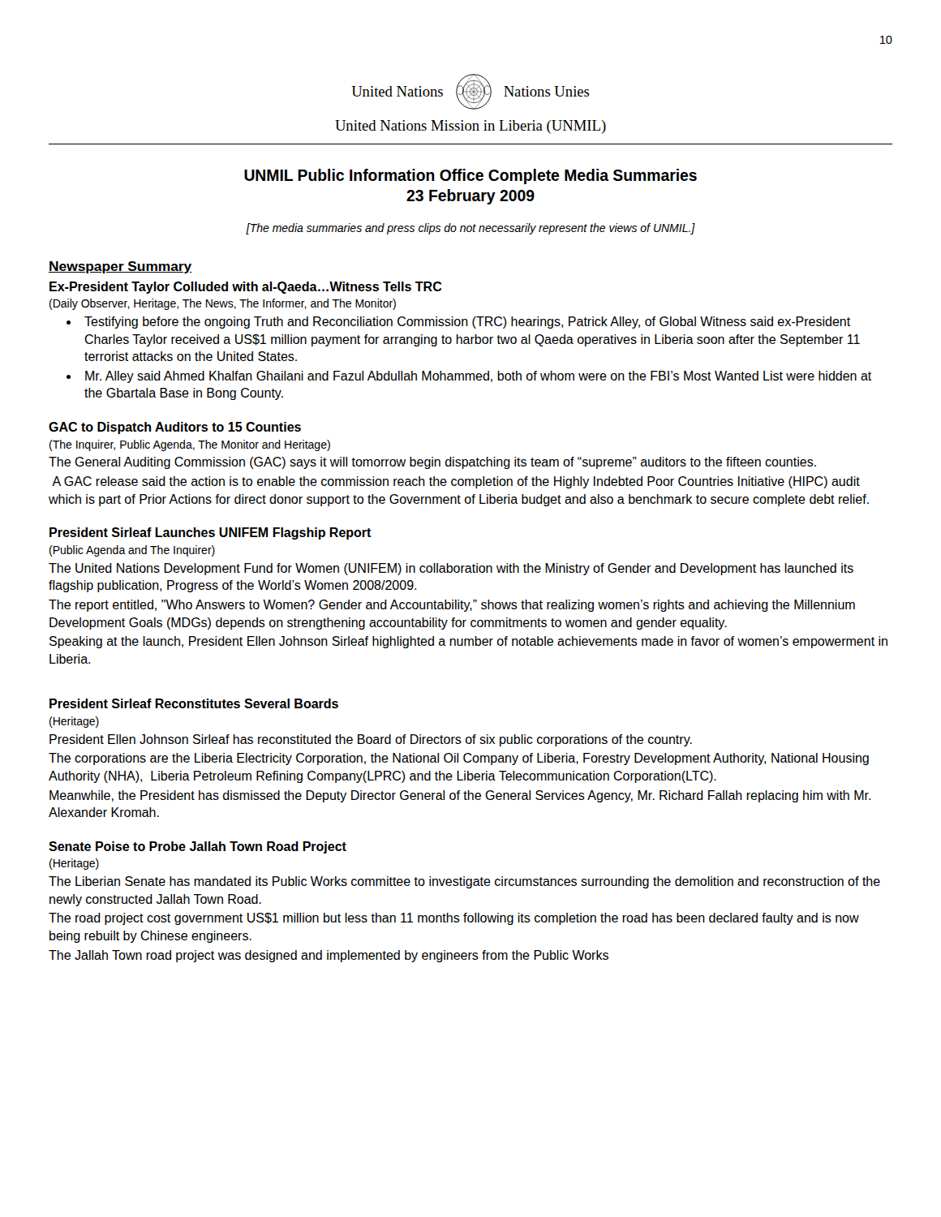10
United Nations Nations Unies
United Nations Mission in Liberia (UNMIL)
UNMIL Public Information Office Complete Media Summaries
23 February 2009
[The media summaries and press clips do not necessarily represent the views of UNMIL.]
Newspaper Summary
Ex-President Taylor Colluded with al-Qaeda…Witness Tells TRC
(Daily Observer, Heritage, The News, The Informer, and The Monitor)
Testifying before the ongoing Truth and Reconciliation Commission (TRC) hearings, Patrick Alley, of Global Witness said ex-President Charles Taylor received a US$1 million payment for arranging to harbor two al Qaeda operatives in Liberia soon after the September 11 terrorist attacks on the United States.
Mr. Alley said Ahmed Khalfan Ghailani and Fazul Abdullah Mohammed, both of whom were on the FBI’s Most Wanted List were hidden at the Gbartala Base in Bong County.
GAC to Dispatch Auditors to 15 Counties
(The Inquirer, Public Agenda, The Monitor and Heritage)
The General Auditing Commission (GAC) says it will tomorrow begin dispatching its team of “supreme” auditors to the fifteen counties.
A GAC release said the action is to enable the commission reach the completion of the Highly Indebted Poor Countries Initiative (HIPC) audit which is part of Prior Actions for direct donor support to the Government of Liberia budget and also a benchmark to secure complete debt relief.
President Sirleaf Launches UNIFEM Flagship Report
(Public Agenda and The Inquirer)
The United Nations Development Fund for Women (UNIFEM) in collaboration with the Ministry of Gender and Development has launched its flagship publication, Progress of the World’s Women 2008/2009.
The report entitled, "Who Answers to Women? Gender and Accountability,” shows that realizing women’s rights and achieving the Millennium Development Goals (MDGs) depends on strengthening accountability for commitments to women and gender equality.
Speaking at the launch, President Ellen Johnson Sirleaf highlighted a number of notable achievements made in favor of women’s empowerment in Liberia.
President Sirleaf Reconstitutes Several Boards
(Heritage)
President Ellen Johnson Sirleaf has reconstituted the Board of Directors of six public corporations of the country.
The corporations are the Liberia Electricity Corporation, the National Oil Company of Liberia, Forestry Development Authority, National Housing Authority (NHA), Liberia Petroleum Refining Company(LPRC) and the Liberia Telecommunication Corporation(LTC).
Meanwhile, the President has dismissed the Deputy Director General of the General Services Agency, Mr. Richard Fallah replacing him with Mr. Alexander Kromah.
Senate Poise to Probe Jallah Town Road Project
(Heritage)
The Liberian Senate has mandated its Public Works committee to investigate circumstances surrounding the demolition and reconstruction of the newly constructed Jallah Town Road.
The road project cost government US$1 million but less than 11 months following its completion the road has been declared faulty and is now being rebuilt by Chinese engineers.
The Jallah Town road project was designed and implemented by engineers from the Public Works